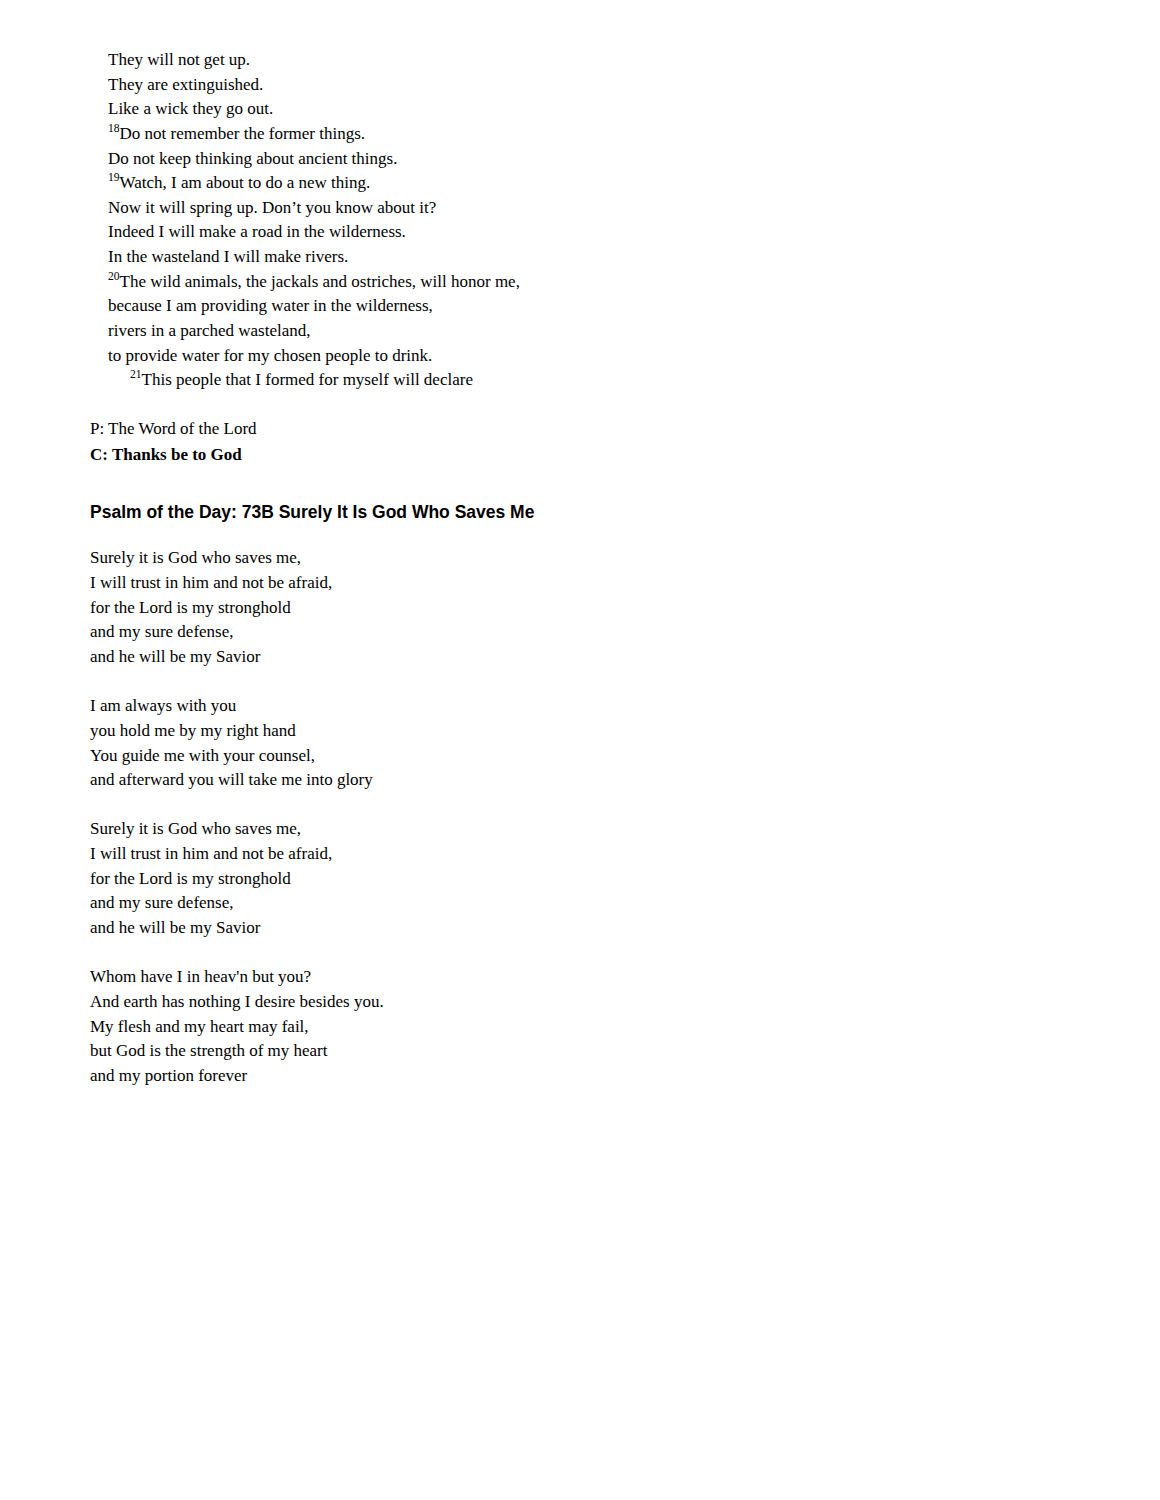They will not get up.
They are extinguished.
Like a wick they go out.
18Do not remember the former things.
Do not keep thinking about ancient things.
19Watch, I am about to do a new thing.
Now it will spring up. Don’t you know about it?
Indeed I will make a road in the wilderness.
In the wasteland I will make rivers.
20The wild animals, the jackals and ostriches, will honor me,
because I am providing water in the wilderness,
rivers in a parched wasteland,
to provide water for my chosen people to drink.
21This people that I formed for myself will declare
P: The Word of the Lord
C: Thanks be to God
Psalm of the Day: 73B Surely It Is God Who Saves Me
Surely it is God who saves me,
I will trust in him and not be afraid,
for the Lord is my stronghold
and my sure defense,
and he will be my Savior
I am always with you
you hold me by my right hand
You guide me with your counsel,
and afterward you will take me into glory
Surely it is God who saves me,
I will trust in him and not be afraid,
for the Lord is my stronghold
and my sure defense,
and he will be my Savior
Whom have I in heav'n but you?
And earth has nothing I desire besides you.
My flesh and my heart may fail,
but God is the strength of my heart
and my portion forever